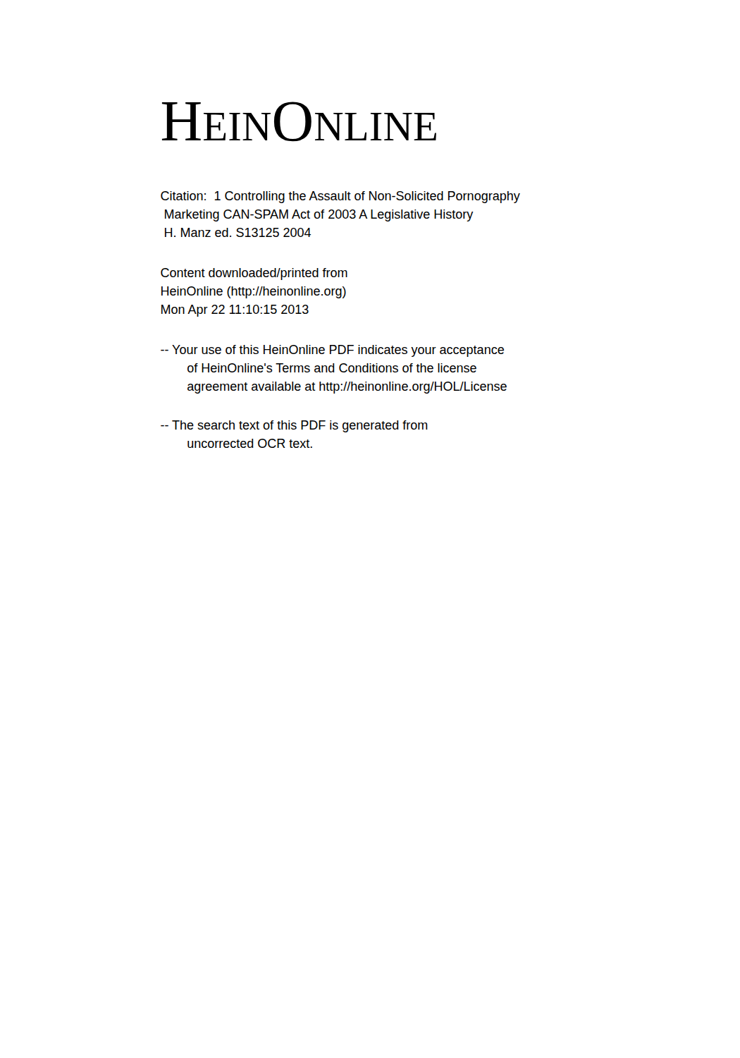HEIN ONLINE
Citation: 1 Controlling the Assault of Non-Solicited Pornography
Marketing CAN-SPAM Act of 2003 A Legislative History
H. Manz ed. S13125 2004
Content downloaded/printed from
HeinOnline (http://heinonline.org)
Mon Apr 22 11:10:15 2013
-- Your use of this HeinOnline PDF indicates your acceptance
of HeinOnline's Terms and Conditions of the license
agreement available at http://heinonline.org/HOL/License
-- The search text of this PDF is generated from
uncorrected OCR text.